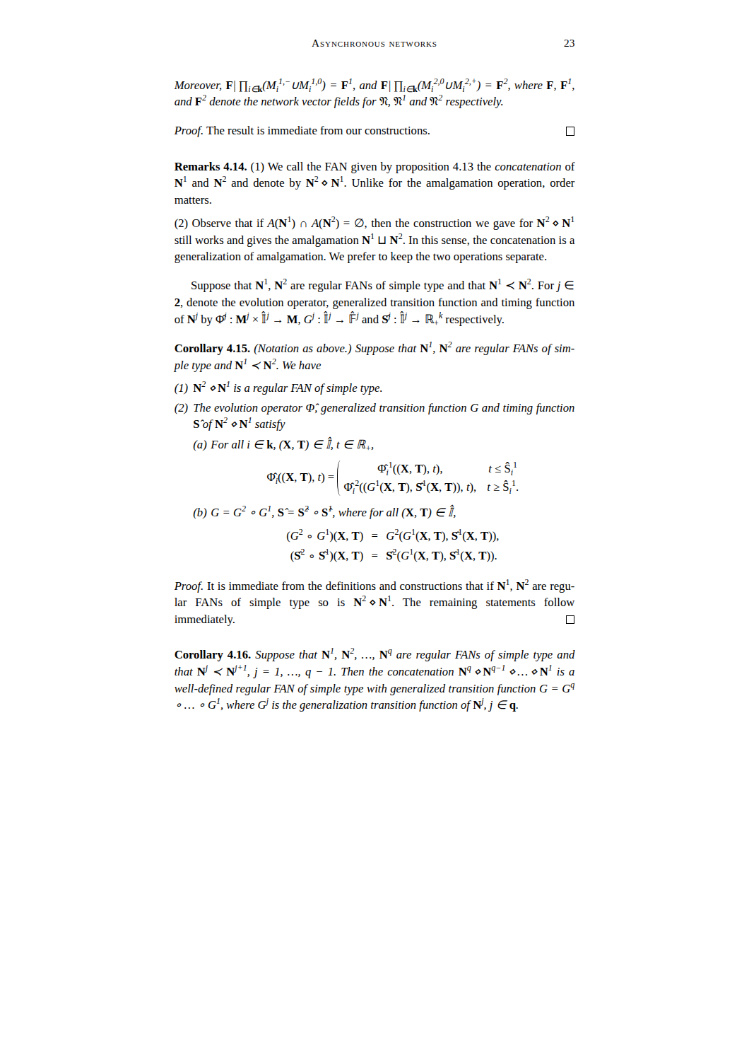Asynchronous networks 23
Moreover, F| ∏i∈k(Mi1,−∪Mi1,0) = F1, and F| ∏i∈k(Mi2,0∪Mi2,+) = F2, where F, F1, and F2 denote the network vector fields for 𝔑, 𝔑1 and 𝔑2 respectively.
Proof. The result is immediate from our constructions.
Remarks 4.14. (1) We call the FAN given by proposition 4.13 the concatenation of N1 and N2 and denote by N2 ⋄ N1. Unlike for the amalgamation operation, order matters.
(2) Observe that if A(N1) ∩ A(N2) = ∅, then the construction we gave for N2 ⋄ N1 still works and gives the amalgamation N1 ⊔ N2. In this sense, the concatenation is a generalization of amalgamation. We prefer to keep the two operations separate.
Suppose that N1, N2 are regular FANs of simple type and that N1 ≺ N2. For j ∈ 2, denote the evolution operator, generalized transition function and timing function of Nj by Φ̂j : Mj × 𝕀̂j → M, Gj : 𝕀̂j → 𝔽̂j and Ŝj : 𝕀̂j → ℝ+k respectively.
Corollary 4.15. (Notation as above.) Suppose that N1, N2 are regular FANs of simple type and N1 ≺ N2. We have
(1) N2 ⋄ N1 is a regular FAN of simple type.
(2) The evolution operator Φ̂, generalized transition function G and timing function Ŝ of N2 ⋄ N1 satisfy
(a) For all i ∈ k, (X, T) ∈ 𝕀̂, t ∈ ℝ+,
Φ̂i((X, T), t) = Φ̂i1((X, T), t), t ≤ Ŝi1 Φ̂i2((G1(X, T), Ŝ1(X, T)), t), t ≥ Ŝi1.
(b) G = G2 ∘ G1, Ŝ = Ŝ2 ∘ Ŝ1, where for all (X, T) ∈ 𝕀̂,
| ( G 2 ∘ G 1 )( X , T ) | = | G 2 ( G 1 ( X , T ), S ̂ 1 ( X , T )), |
| ( S ̂ 2 ∘ S ̂ 1 )( X , T ) | = | S ̂ 2 ( G 1 ( X , T ), S ̂ 1 ( X , T )). |
Proof. It is immediate from the definitions and constructions that if N1, N2 are regular FANs of simple type so is N2 ⋄ N1. The remaining statements follow immediately.
Corollary 4.16. Suppose that N1, N2, …, Nq are regular FANs of simple type and that Nj ≺ Nj+1, j = 1, …, q − 1. Then the concatenation Nq ⋄ Nq−1 ⋄ … ⋄ N1 is a well-defined regular FAN of simple type with generalized transition function G = Gq ∘ … ∘ G1, where Gj is the generalization transition function of Nj, j ∈ q.